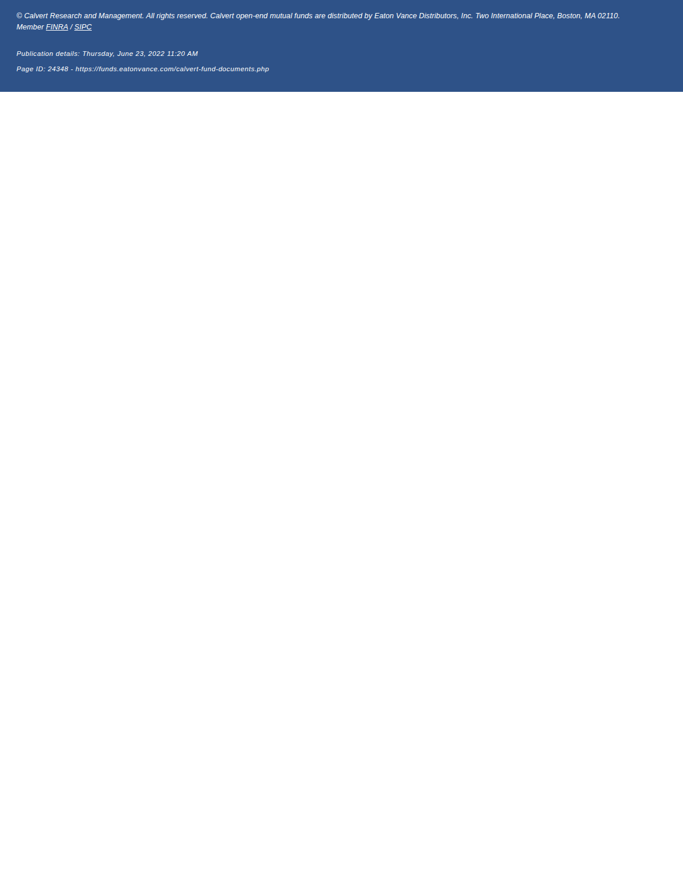© Calvert Research and Management. All rights reserved. Calvert open-end mutual funds are distributed by Eaton Vance Distributors, Inc. Two International Place, Boston, MA 02110. Member FINRA / SIPC
Publication details: Thursday, June 23, 2022 11:20 AM
Page ID: 24348 - https://funds.eatonvance.com/calvert-fund-documents.php